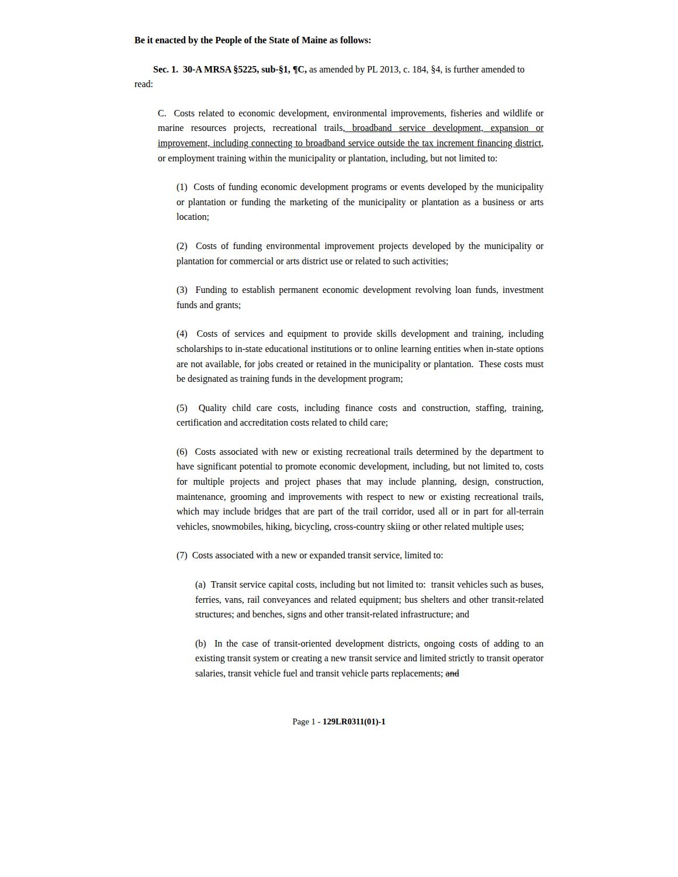Be it enacted by the People of the State of Maine as follows:
Sec. 1. 30-A MRSA §5225, sub-§1, ¶C, as amended by PL 2013, c. 184, §4, is further amended to read:
C. Costs related to economic development, environmental improvements, fisheries and wildlife or marine resources projects, recreational trails, broadband service development, expansion or improvement, including connecting to broadband service outside the tax increment financing district, or employment training within the municipality or plantation, including, but not limited to:
(1) Costs of funding economic development programs or events developed by the municipality or plantation or funding the marketing of the municipality or plantation as a business or arts location;
(2) Costs of funding environmental improvement projects developed by the municipality or plantation for commercial or arts district use or related to such activities;
(3) Funding to establish permanent economic development revolving loan funds, investment funds and grants;
(4) Costs of services and equipment to provide skills development and training, including scholarships to in-state educational institutions or to online learning entities when in-state options are not available, for jobs created or retained in the municipality or plantation. These costs must be designated as training funds in the development program;
(5) Quality child care costs, including finance costs and construction, staffing, training, certification and accreditation costs related to child care;
(6) Costs associated with new or existing recreational trails determined by the department to have significant potential to promote economic development, including, but not limited to, costs for multiple projects and project phases that may include planning, design, construction, maintenance, grooming and improvements with respect to new or existing recreational trails, which may include bridges that are part of the trail corridor, used all or in part for all-terrain vehicles, snowmobiles, hiking, bicycling, cross-country skiing or other related multiple uses;
(7) Costs associated with a new or expanded transit service, limited to:
(a) Transit service capital costs, including but not limited to: transit vehicles such as buses, ferries, vans, rail conveyances and related equipment; bus shelters and other transit-related structures; and benches, signs and other transit-related infrastructure; and
(b) In the case of transit-oriented development districts, ongoing costs of adding to an existing transit system or creating a new transit service and limited strictly to transit operator salaries, transit vehicle fuel and transit vehicle parts replacements; and
Page 1 - 129LR0311(01)-1